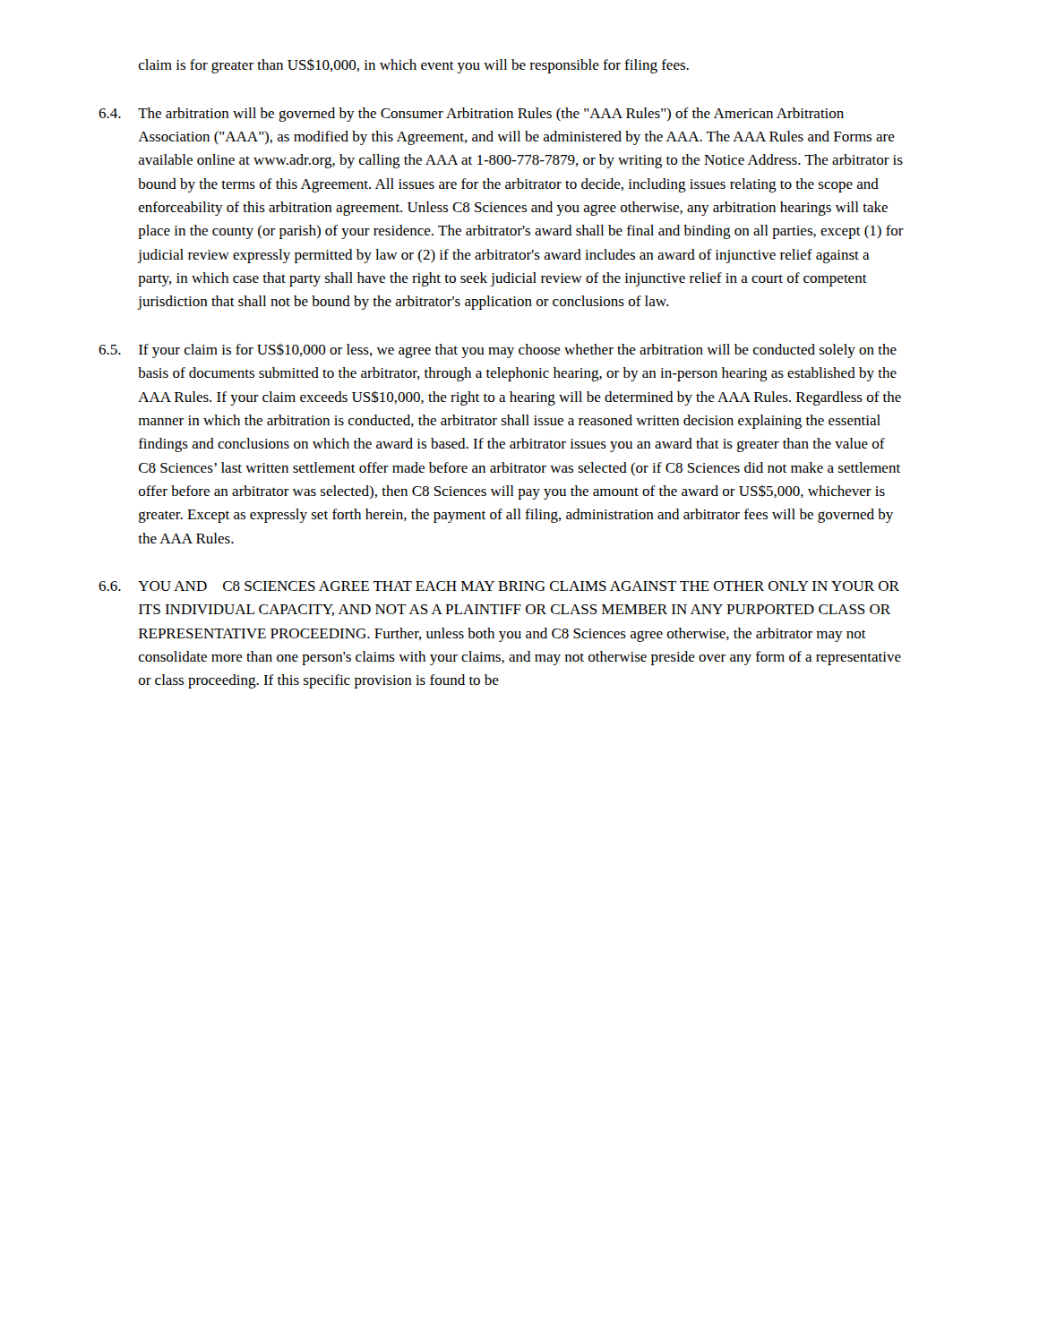claim is for greater than US$10,000, in which event you will be responsible for filing fees.
6.4. The arbitration will be governed by the Consumer Arbitration Rules (the "AAA Rules") of the American Arbitration Association ("AAA"), as modified by this Agreement, and will be administered by the AAA. The AAA Rules and Forms are available online at www.adr.org, by calling the AAA at 1-800-778-7879, or by writing to the Notice Address. The arbitrator is bound by the terms of this Agreement. All issues are for the arbitrator to decide, including issues relating to the scope and enforceability of this arbitration agreement. Unless C8 Sciences and you agree otherwise, any arbitration hearings will take place in the county (or parish) of your residence. The arbitrator's award shall be final and binding on all parties, except (1) for judicial review expressly permitted by law or (2) if the arbitrator's award includes an award of injunctive relief against a party, in which case that party shall have the right to seek judicial review of the injunctive relief in a court of competent jurisdiction that shall not be bound by the arbitrator's application or conclusions of law.
6.5. If your claim is for US$10,000 or less, we agree that you may choose whether the arbitration will be conducted solely on the basis of documents submitted to the arbitrator, through a telephonic hearing, or by an in-person hearing as established by the AAA Rules. If your claim exceeds US$10,000, the right to a hearing will be determined by the AAA Rules. Regardless of the manner in which the arbitration is conducted, the arbitrator shall issue a reasoned written decision explaining the essential findings and conclusions on which the award is based. If the arbitrator issues you an award that is greater than the value of C8 Sciences’ last written settlement offer made before an arbitrator was selected (or if C8 Sciences did not make a settlement offer before an arbitrator was selected), then C8 Sciences will pay you the amount of the award or US$5,000, whichever is greater. Except as expressly set forth herein, the payment of all filing, administration and arbitrator fees will be governed by the AAA Rules.
6.6. You and C8 Sciences agree that each may bring claims against the other only in your or its individual capacity, and not as a plaintiff or class member in any purported class or representative proceeding. Further, unless both you and C8 Sciences agree otherwise, the arbitrator may not consolidate more than one person's claims with your claims, and may not otherwise preside over any form of a representative or class proceeding. If this specific provision is found to be